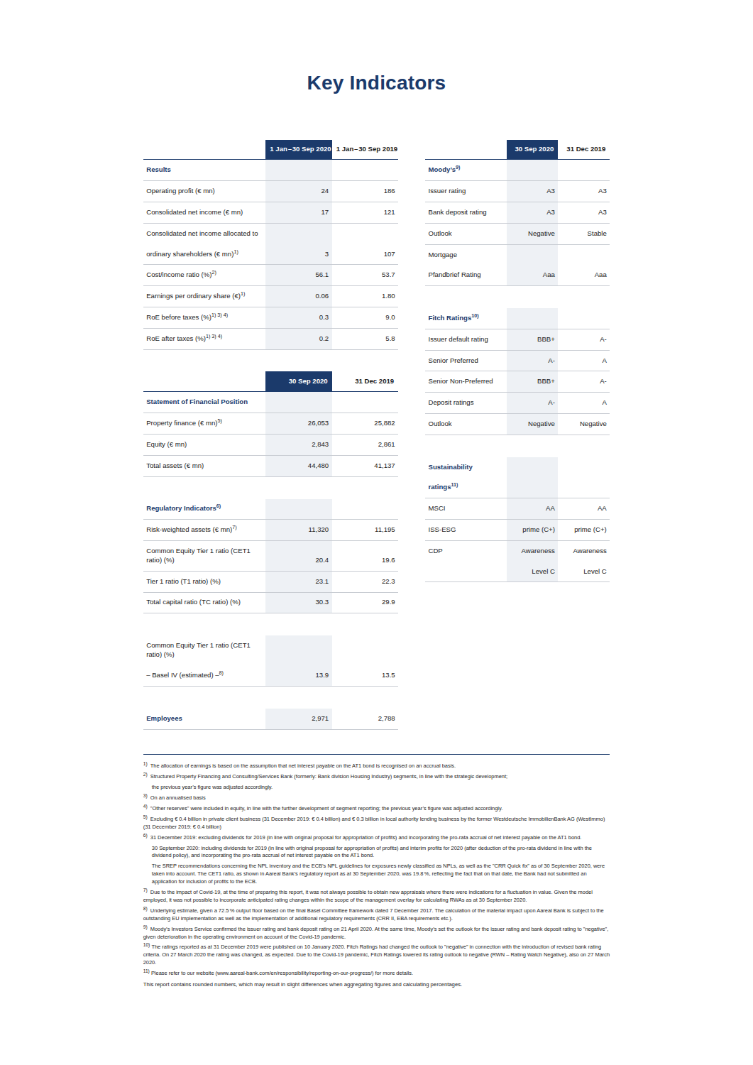Key Indicators
| | 1 Jan – 30 Sep 2020 | 1 Jan – 30 Sep 2019 |
| Results | | |
| Operating profit (€ mn) | 24 | 186 |
| Consolidated net income (€ mn) | 17 | 121 |
| Consolidated net income allocated to | | |
| ordinary shareholders (€ mn) 1) | 3 | 107 |
| Cost/income ratio (%) 2) | 56.1 | 53.7 |
| Earnings per ordinary share (€) 1) | 0.06 | 1.80 |
| RoE before taxes (%) 1) 3) 4) | 0.3 | 9.0 |
| RoE after taxes (%) 1) 3) 4) | 0.2 | 5.8 |
| | 30 Sep 2020 | 31 Dec 2019 |
| Statement of Financial Position | | |
| Property finance (€ mn) 5) | 26,053 | 25,882 |
| Equity (€ mn) | 2,843 | 2,861 |
| Total assets (€ mn) | 44,480 | 41,137 |
| Regulatory Indicators 6) | | |
| Risk-weighted assets (€ mn) 7) | 11,320 | 11,195 |
| Common Equity Tier 1 ratio (CET1 ratio) (%) | 20.4 | 19.6 |
| Tier 1 ratio (T1 ratio) (%) | 23.1 | 22.3 |
| Total capital ratio (TC ratio) (%) | 30.3 | 29.9 |
| Common Equity Tier 1 ratio (CET1 ratio) (%) | | |
| – Basel IV (estimated) – 8) | 13.9 | 13.5 |
| Employees | 2,971 | 2,788 |
| | 30 Sep 2020 | 31 Dec 2019 |
| Moody’s 9) | | |
| Issuer rating | A3 | A3 |
| Bank deposit rating | A3 | A3 |
| Outlook | Negative | Stable |
| Mortgage | | |
| Pfandbrief Rating | Aaa | Aaa |
| Fitch Ratings 10) | | |
| Issuer default rating | BBB+ | A- |
| Senior Preferred | A- | A |
| Senior Non-Preferred | BBB+ | A- |
| Deposit ratings | A- | A |
| Outlook | Negative | Negative |
| Sustainability | | |
| ratings 11) | | |
| MSCI | AA | AA |
| ISS-ESG | prime (C+) | prime (C+) |
| CDP | Awareness | Awareness |
| | Level C | Level C |
1) The allocation of earnings is based on the assumption that net interest payable on the AT1 bond is recognised on an accrual basis.
2) Structured Property Financing and Consulting/Services Bank (formerly: Bank division Housing Industry) segments, in line with the strategic development;
the previous year’s figure was adjusted accordingly.
3) On an annualised basis
4) "Other reserves" were included in equity, in line with the further development of segment reporting; the previous year’s figure was adjusted accordingly.
5) Excluding € 0.4 billion in private client business (31 December 2019: € 0.4 billion) and € 0.3 billion in local authority lending business by the former Westdeutsche ImmobilienBank AG (WestImmo) (31 December 2019: € 0.4 billion)
6) 31 December 2019: excluding dividends for 2019 (in line with original proposal for appropriation of profits) and incorporating the pro-rata accrual of net interest payable on the AT1 bond.
30 September 2020: including dividends for 2019 (in line with original proposal for appropriation of profits) and interim profits for 2020 (after deduction of the pro-rata dividend in line with the dividend policy), and incorporating the pro-rata accrual of net interest payable on the AT1 bond.
The SREP recommendations concerning the NPL inventory and the ECB’s NPL guidelines for exposures newly classified as NPLs, as well as the "CRR Quick fix" as of 30 September 2020, were taken into account. The CET1 ratio, as shown in Aareal Bank’s regulatory report as at 30 September 2020, was 19.8 %, reflecting the fact that on that date, the Bank had not submitted an application for inclusion of profits to the ECB.
7) Due to the impact of Covid-19, at the time of preparing this report, it was not always possible to obtain new appraisals where there were indications for a fluctuation in value. Given the model employed, it was not possible to incorporate anticipated rating changes within the scope of the management overlay for calculating RWAs as at 30 September 2020.
8) Underlying estimate, given a 72.5 % output floor based on the final Basel Committee framework dated 7 December 2017. The calculation of the material impact upon Aareal Bank is subject to the outstanding EU implementation as well as the implementation of additional regulatory requirements (CRR II, EBA requirements etc.).
9) Moody’s Investors Service confirmed the issuer rating and bank deposit rating on 21 April 2020. At the same time, Moody’s set the outlook for the issuer rating and bank deposit rating to "negative", given deterioration in the operating environment on account of the Covid-19 pandemic.
10) The ratings reported as at 31 December 2019 were published on 10 January 2020. Fitch Ratings had changed the outlook to "negative" in connection with the introduction of revised bank rating criteria. On 27 March 2020 the rating was changed, as expected. Due to the Covid-19 pandemic, Fitch Ratings lowered its rating outlook to negative (RWN – Rating Watch Negative), also on 27 March 2020.
11) Please refer to our website (www.aareal-bank.com/en/responsibility/reporting-on-our-progress/) for more details.
This report contains rounded numbers, which may result in slight differences when aggregating figures and calculating percentages.